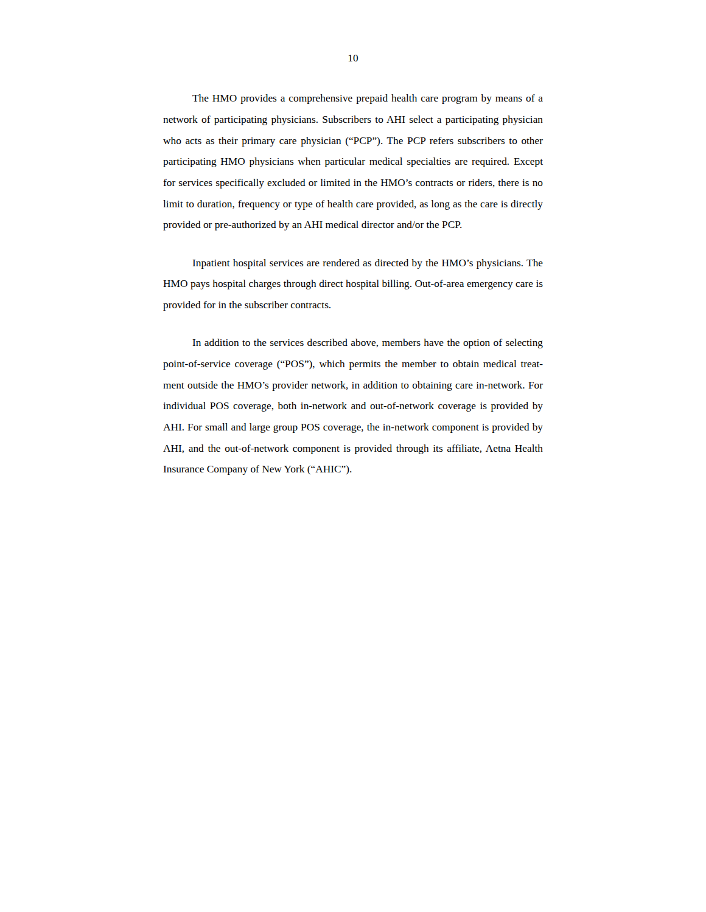10
The HMO provides a comprehensive prepaid health care program by means of a network of participating physicians. Subscribers to AHI select a participating physician who acts as their primary care physician (“PCP”). The PCP refers subscribers to other participating HMO physicians when particular medical specialties are required. Except for services specifically excluded or limited in the HMO’s contracts or riders, there is no limit to duration, frequency or type of health care provided, as long as the care is directly provided or pre-authorized by an AHI medical director and/or the PCP.
Inpatient hospital services are rendered as directed by the HMO’s physicians. The HMO pays hospital charges through direct hospital billing. Out-of-area emergency care is provided for in the subscriber contracts.
In addition to the services described above, members have the option of selecting point-of-service coverage (“POS”), which permits the member to obtain medical treatment outside the HMO’s provider network, in addition to obtaining care in-network. For individual POS coverage, both in-network and out-of-network coverage is provided by AHI. For small and large group POS coverage, the in-network component is provided by AHI, and the out-of-network component is provided through its affiliate, Aetna Health Insurance Company of New York (“AHIC”).